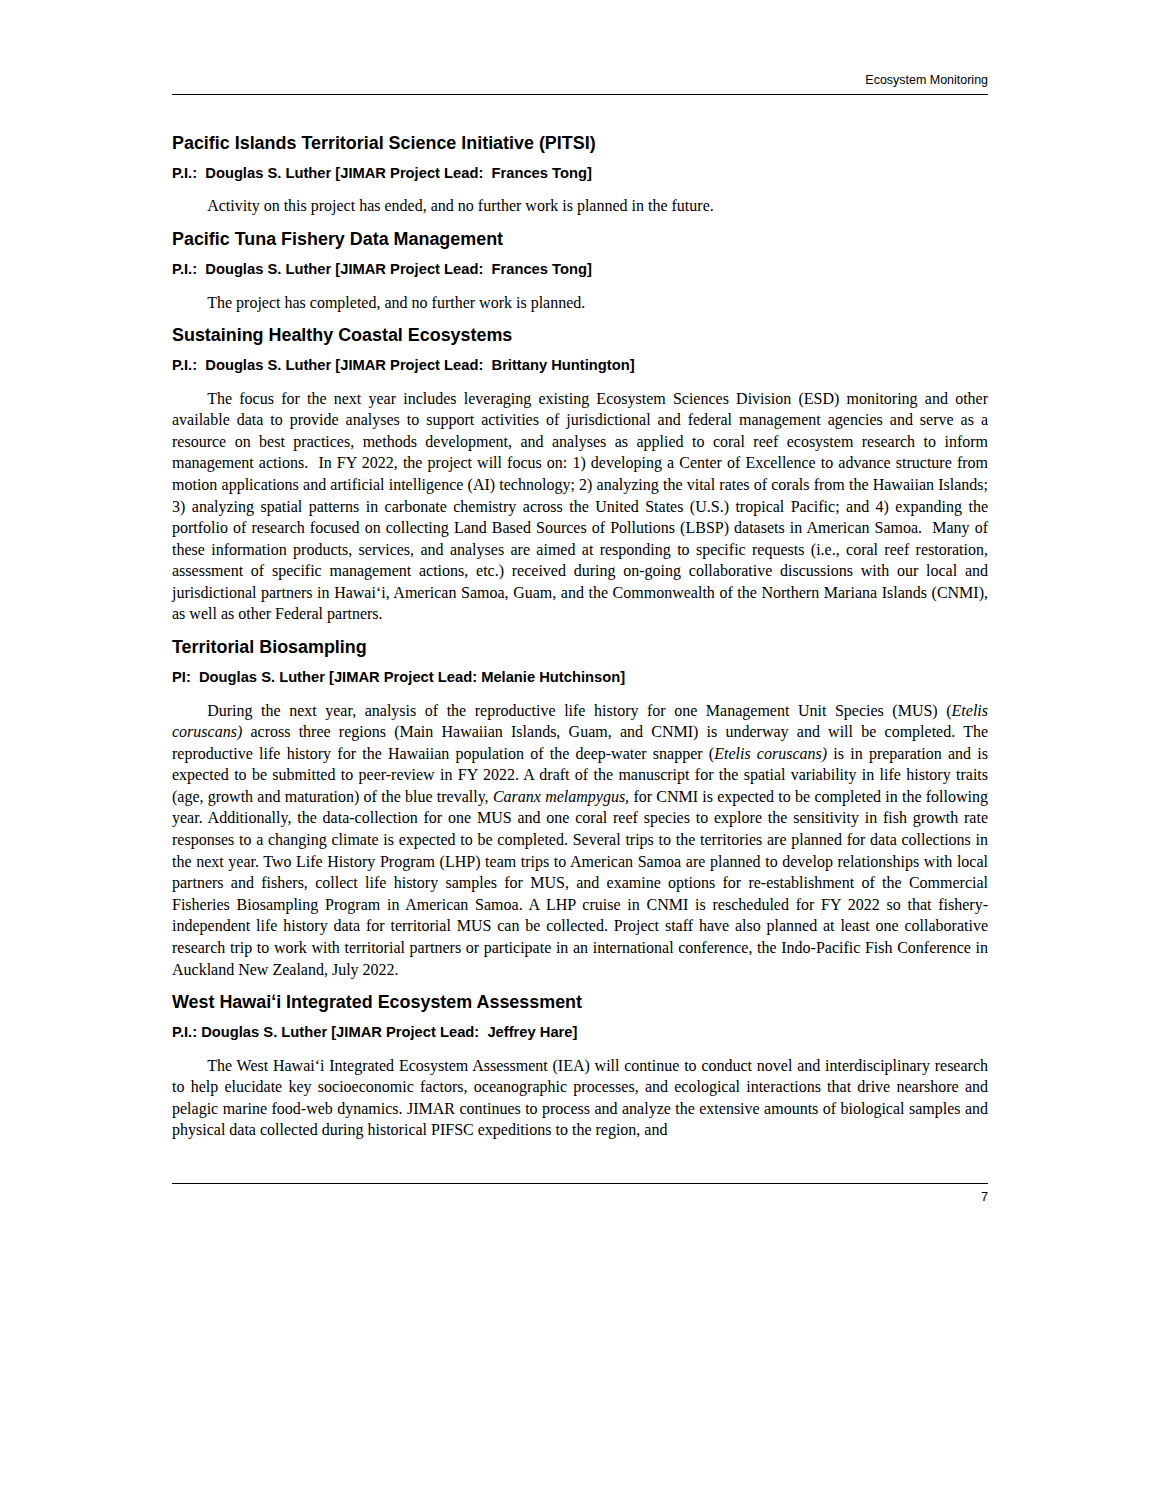Ecosystem Monitoring
Pacific Islands Territorial Science Initiative (PITSI)
P.I.: Douglas S. Luther [JIMAR Project Lead: Frances Tong]
Activity on this project has ended, and no further work is planned in the future.
Pacific Tuna Fishery Data Management
P.I.: Douglas S. Luther [JIMAR Project Lead: Frances Tong]
The project has completed, and no further work is planned.
Sustaining Healthy Coastal Ecosystems
P.I.: Douglas S. Luther [JIMAR Project Lead: Brittany Huntington]
The focus for the next year includes leveraging existing Ecosystem Sciences Division (ESD) monitoring and other available data to provide analyses to support activities of jurisdictional and federal management agencies and serve as a resource on best practices, methods development, and analyses as applied to coral reef ecosystem research to inform management actions. In FY 2022, the project will focus on: 1) developing a Center of Excellence to advance structure from motion applications and artificial intelligence (AI) technology; 2) analyzing the vital rates of corals from the Hawaiian Islands; 3) analyzing spatial patterns in carbonate chemistry across the United States (U.S.) tropical Pacific; and 4) expanding the portfolio of research focused on collecting Land Based Sources of Pollutions (LBSP) datasets in American Samoa. Many of these information products, services, and analyses are aimed at responding to specific requests (i.e., coral reef restoration, assessment of specific management actions, etc.) received during on-going collaborative discussions with our local and jurisdictional partners in Hawaiʻi, American Samoa, Guam, and the Commonwealth of the Northern Mariana Islands (CNMI), as well as other Federal partners.
Territorial Biosampling
PI: Douglas S. Luther [JIMAR Project Lead: Melanie Hutchinson]
During the next year, analysis of the reproductive life history for one Management Unit Species (MUS) (Etelis coruscans) across three regions (Main Hawaiian Islands, Guam, and CNMI) is underway and will be completed. The reproductive life history for the Hawaiian population of the deep-water snapper (Etelis coruscans) is in preparation and is expected to be submitted to peer-review in FY 2022. A draft of the manuscript for the spatial variability in life history traits (age, growth and maturation) of the blue trevally, Caranx melampygus, for CNMI is expected to be completed in the following year. Additionally, the data-collection for one MUS and one coral reef species to explore the sensitivity in fish growth rate responses to a changing climate is expected to be completed. Several trips to the territories are planned for data collections in the next year. Two Life History Program (LHP) team trips to American Samoa are planned to develop relationships with local partners and fishers, collect life history samples for MUS, and examine options for re-establishment of the Commercial Fisheries Biosampling Program in American Samoa. A LHP cruise in CNMI is rescheduled for FY 2022 so that fishery-independent life history data for territorial MUS can be collected. Project staff have also planned at least one collaborative research trip to work with territorial partners or participate in an international conference, the Indo-Pacific Fish Conference in Auckland New Zealand, July 2022.
West Hawaiʻi Integrated Ecosystem Assessment
P.I.: Douglas S. Luther [JIMAR Project Lead: Jeffrey Hare]
The West Hawaiʻi Integrated Ecosystem Assessment (IEA) will continue to conduct novel and interdisciplinary research to help elucidate key socioeconomic factors, oceanographic processes, and ecological interactions that drive nearshore and pelagic marine food-web dynamics. JIMAR continues to process and analyze the extensive amounts of biological samples and physical data collected during historical PIFSC expeditions to the region, and
7